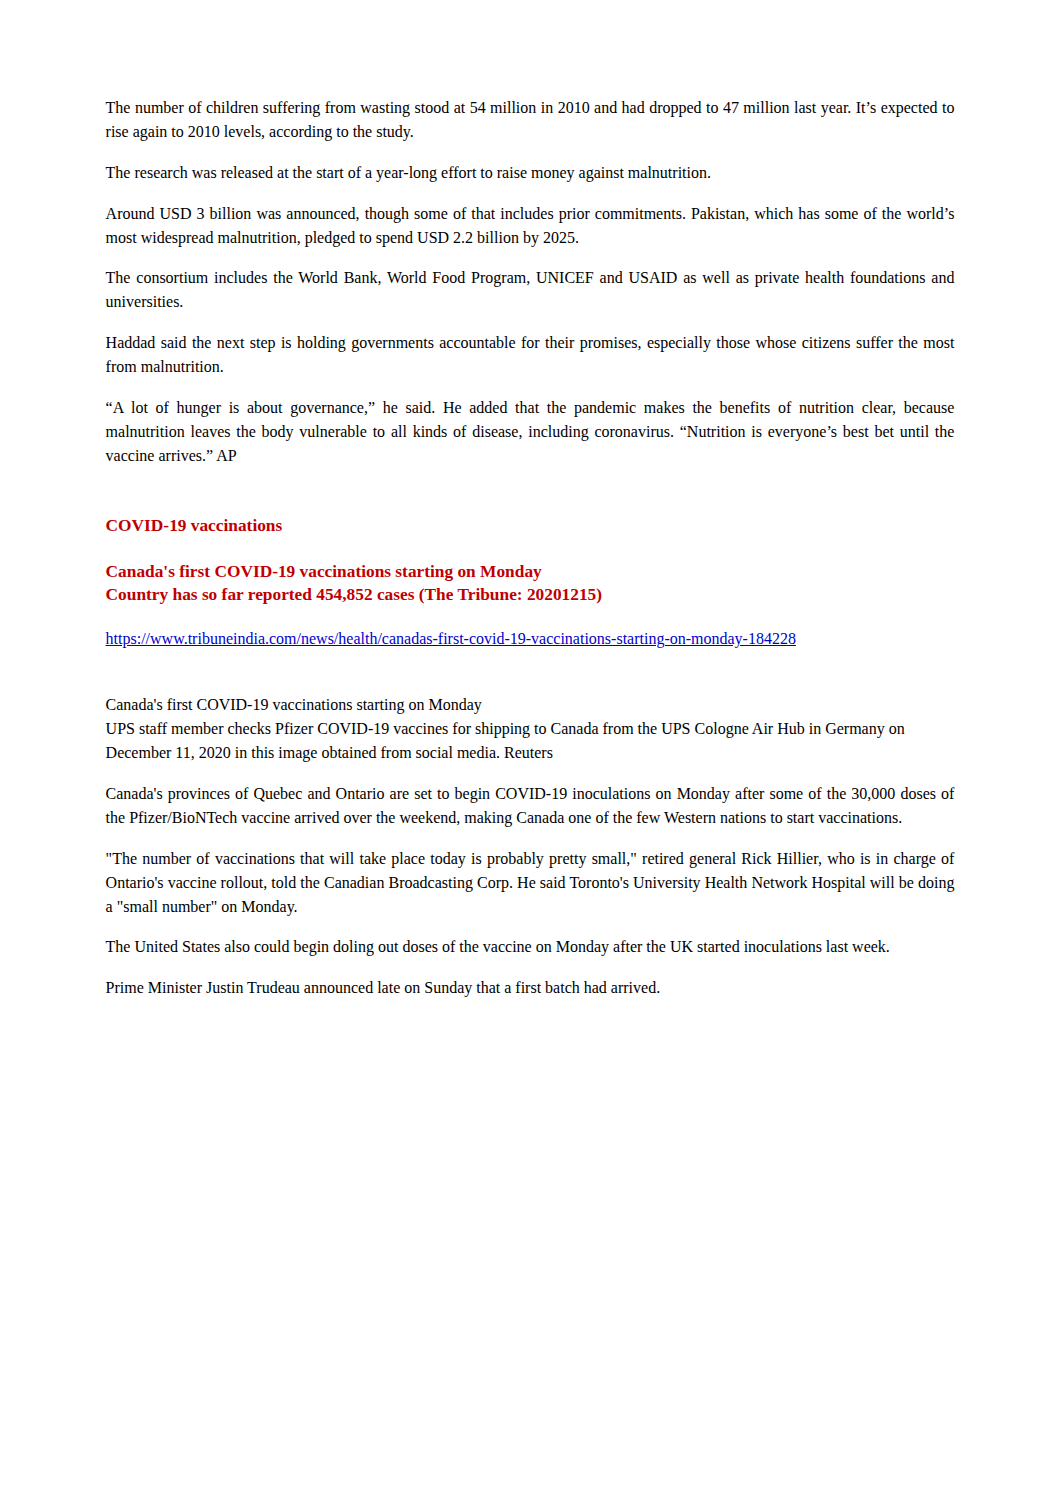The number of children suffering from wasting stood at 54 million in 2010 and had dropped to 47 million last year. It’s expected to rise again to 2010 levels, according to the study.
The research was released at the start of a year-long effort to raise money against malnutrition.
Around USD 3 billion was announced, though some of that includes prior commitments. Pakistan, which has some of the world’s most widespread malnutrition, pledged to spend USD 2.2 billion by 2025.
The consortium includes the World Bank, World Food Program, UNICEF and USAID as well as private health foundations and universities.
Haddad said the next step is holding governments accountable for their promises, especially those whose citizens suffer the most from malnutrition.
“A lot of hunger is about governance,” he said. He added that the pandemic makes the benefits of nutrition clear, because malnutrition leaves the body vulnerable to all kinds of disease, including coronavirus. “Nutrition is everyone’s best bet until the vaccine arrives.” AP
COVID-19 vaccinations
Canada's first COVID-19 vaccinations starting on Monday
Country has so far reported 454,852 cases (The Tribune: 20201215)
https://www.tribuneindia.com/news/health/canadas-first-covid-19-vaccinations-starting-on-monday-184228
Canada's first COVID-19 vaccinations starting on Monday
UPS staff member checks Pfizer COVID-19 vaccines for shipping to Canada from the UPS Cologne Air Hub in Germany on December 11, 2020 in this image obtained from social media. Reuters
Canada's provinces of Quebec and Ontario are set to begin COVID-19 inoculations on Monday after some of the 30,000 doses of the Pfizer/BioNTech vaccine arrived over the weekend, making Canada one of the few Western nations to start vaccinations.
"The number of vaccinations that will take place today is probably pretty small," retired general Rick Hillier, who is in charge of Ontario's vaccine rollout, told the Canadian Broadcasting Corp. He said Toronto's University Health Network Hospital will be doing a "small number" on Monday.
The United States also could begin doling out doses of the vaccine on Monday after the UK started inoculations last week.
Prime Minister Justin Trudeau announced late on Sunday that a first batch had arrived.